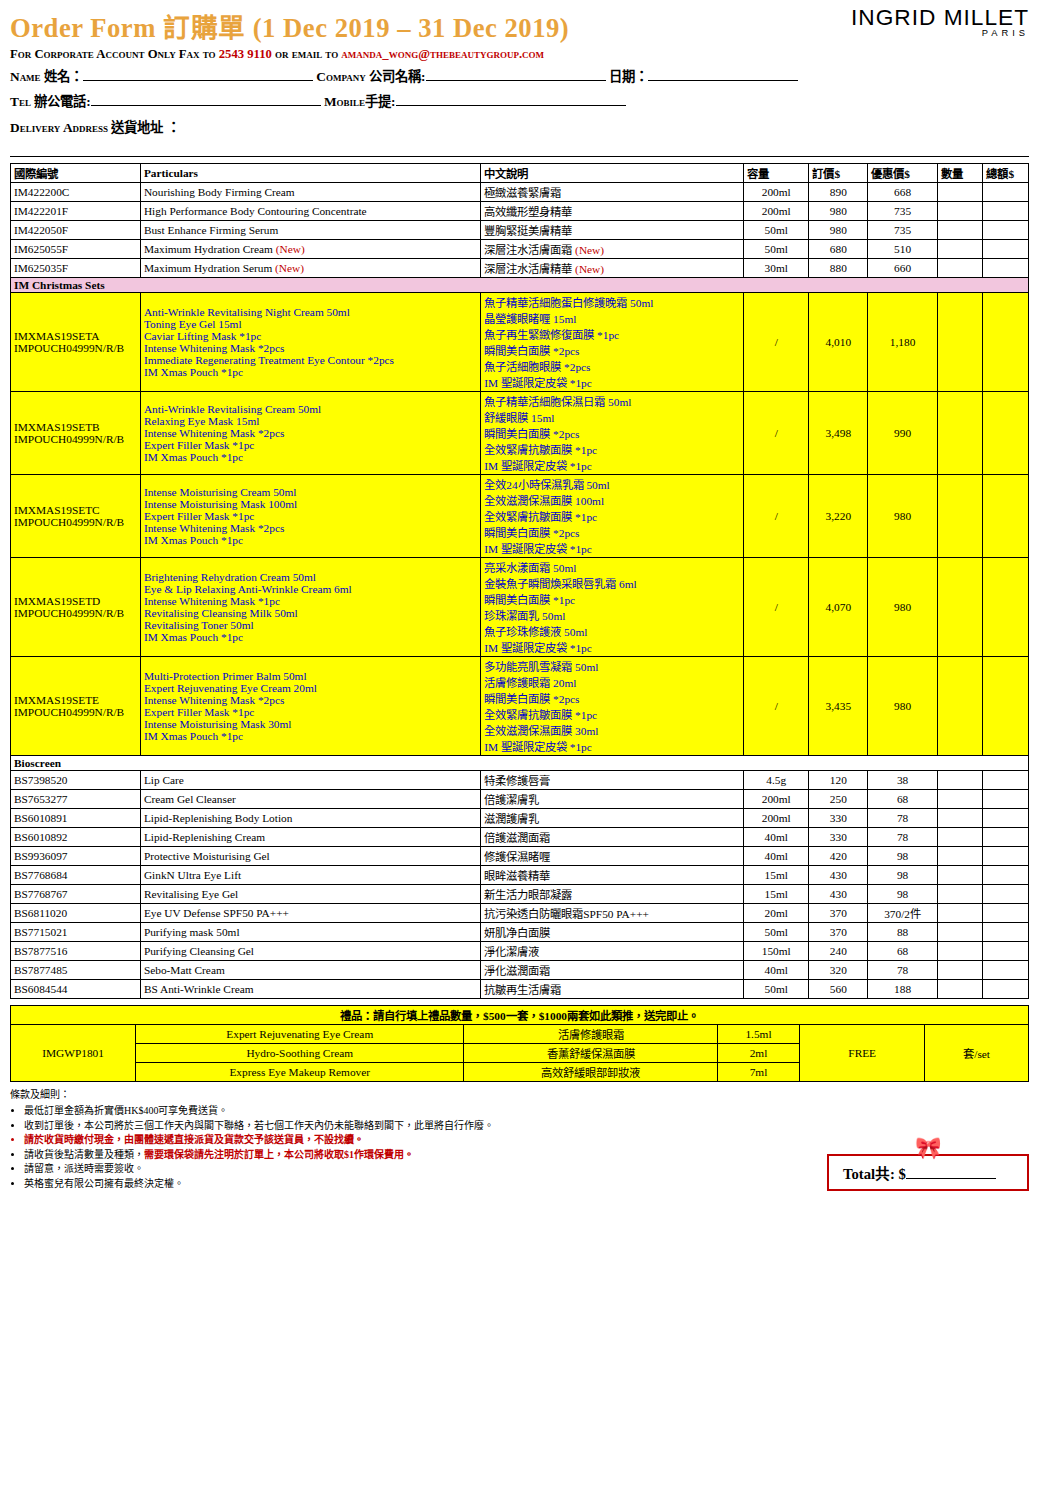Order Form 訂購單 (1 Dec 2019 – 31 Dec 2019)
INGRID MILLET
PARIS
For Corporate Account Only Fax to 2543 9110 or email to amanda_wong@thebeautygroup.com
Name 姓名： Company 公司名稱: 日期：
Tel 辦公電話: Mobile手提:
Delivery Address 送貨地址 ：
| 國際編號 | Particulars | 中文說明 | 容量 | 訂價$ | 優惠價$ | 數量 | 總額$ |
| --- | --- | --- | --- | --- | --- | --- | --- |
| IM422200C | Nourishing Body Firming Cream | 極緻滋養緊膚霜 | 200ml | 890 | 668 | | |
| IM422201F | High Performance Body Contouring Concentrate | 高效纖形塑身精華 | 200ml | 980 | 735 | | |
| IM422050F | Bust Enhance Firming Serum | 豐胸緊挺美膚精華 | 50ml | 980 | 735 | | |
| IM625055F | Maximum Hydration Cream (New) | 深層注水活膚面霜 (New) | 50ml | 680 | 510 | | |
| IM625035F | Maximum Hydration Serum (New) | 深層注水活膚精華 (New) | 30ml | 880 | 660 | | |
| IM Christmas Sets |
| IMXMAS19SETA IMPOUCH04999N/R/B | Anti-Wrinkle Revitalising Night Cream 50ml Toning Eye Gel 15ml Caviar Lifting Mask *1pc Intense Whitening Mask *2pcs Immediate Regenerating Treatment Eye Contour *2pcs IM Xmas Pouch *1pc | 魚子精華活細胞蛋白修護晚霜 50ml 晶瑩護眼睹喱 15ml 魚子再生緊緻修復面膜 *1pc 瞬間美白面膜 *2pcs 魚子活細胞眼膜 *2pcs IM 聖誕限定皮袋 *1pc | / | 4,010 | 1,180 | | |
| IMXMAS19SETB IMPOUCH04999N/R/B | Anti-Wrinkle Revitalising Cream 50ml Relaxing Eye Mask 15ml Intense Whitening Mask *2pcs Expert Filler Mask *1pc IM Xmas Pouch *1pc | 魚子精華活細胞保濕日霜 50ml 舒緩眼膜 15ml 瞬間美白面膜 *2pcs 全效緊膚抗皺面膜 *1pc IM 聖誕限定皮袋 *1pc | / | 3,498 | 990 | | |
| IMXMAS19SETC IMPOUCH04999N/R/B | Intense Moisturising Cream 50ml Intense Moisturising Mask 100ml Expert Filler Mask *1pc Intense Whitening Mask *2pcs IM Xmas Pouch *1pc | 全效24小時保濕乳霜 50ml 全效滋潤保濕面膜 100ml 全效緊膚抗皺面膜 *1pc 瞬間美白面膜 *2pcs IM 聖誕限定皮袋 *1pc | / | 3,220 | 980 | | |
| IMXMAS19SETD IMPOUCH04999N/R/B | Brightening Rehydration Cream 50ml Eye & Lip Relaxing Anti-Wrinkle Cream 6ml Intense Whitening Mask *1pc Revitalising Cleansing Milk 50ml Revitalising Toner 50ml IM Xmas Pouch *1pc | 亮采水漾面霜 50ml 金裝魚子瞬間煥采眼唇乳霜 6ml 瞬間美白面膜 *1pc 珍珠潔面乳 50ml 魚子珍珠修護液 50ml IM 聖誕限定皮袋 *1pc | / | 4,070 | 980 | | |
| IMXMAS19SETE IMPOUCH04999N/R/B | Multi-Protection Primer Balm 50ml Expert Rejuvenating Eye Cream 20ml Intense Whitening Mask *2pcs Expert Filler Mask *1pc Intense Moisturising Mask 30ml IM Xmas Pouch *1pc | 多功能亮肌雪凝霜 50ml 活膚修護眼霜 20ml 瞬間美白面膜 *2pcs 全效緊膚抗皺面膜 *1pc 全效滋潤保濕面膜 30ml IM 聖誕限定皮袋 *1pc | / | 3,435 | 980 | | |
| Bioscreen |
| BS7398520 | Lip Care | 特柔修護唇膏 | 4.5g | 120 | 38 | | |
| BS7653277 | Cream Gel Cleanser | 倍護潔膚乳 | 200ml | 250 | 68 | | |
| BS6010891 | Lipid-Replenishing Body Lotion | 滋潤護膚乳 | 200ml | 330 | 78 | | |
| BS6010892 | Lipid-Replenishing Cream | 倍護滋潤面霜 | 40ml | 330 | 78 | | |
| BS9936097 | Protective Moisturising Gel | 修護保濕睹喱 | 40ml | 420 | 98 | | |
| BS7768684 | GinkN Ultra Eye Lift | 眼眸滋養精華 | 15ml | 430 | 98 | | |
| BS7768767 | Revitalising Eye Gel | 新生活力眼部凝露 | 15ml | 430 | 98 | | |
| BS6811020 | Eye UV Defense SPF50 PA+++ | 抗污染透白防曬眼霜SPF50 PA+++ | 20ml | 370 | 370/2件 | | |
| BS7715021 | Purifying mask 50ml | 妍肌净白面膜 | 50ml | 370 | 88 | | |
| BS7877516 | Purifying Cleansing Gel | 淨化潔膚液 | 150ml | 240 | 68 | | |
| BS7877485 | Sebo-Matt Cream | 淨化滋潤面霜 | 40ml | 320 | 78 | | |
| BS6084544 | BS Anti-Wrinkle Cream | 抗皺再生活膚霜 | 50ml | 560 | 188 | | |
| 禮品：請自行填上禮品數量，$500一套，$1000兩套如此類推，送完即止。 |
| IMGWP1801 | Expert Rejuvenating Eye Cream | 活膚修護眼霜 | 1.5ml | FREE | 套/set |
| Hydro-Soothing Cream | 香薰舒緩保濕面膜 | 2ml |
| Express Eye Makeup Remover | 高效舒緩眼部卸妝液 | 7ml |
條款及細則：
最低訂單金額為折實價HK$400可享免費送貨。
收到訂單後，本公司將於三個工作天內與閣下聯絡，若七個工作天內仍未能聯絡到閣下，此單將自行作廢。
請於收貨時繳付現金，由團體速遞直接派貨及貨款交予該送貨員，不設找續。
請收貨後點清數量及種類，需要環保袋請先注明於訂單上，本公司將收取$1作環保費用。
請留意，派送時需要簽收。
英格蜜兒有限公司擁有最終決定權。
🎀 Total共: $